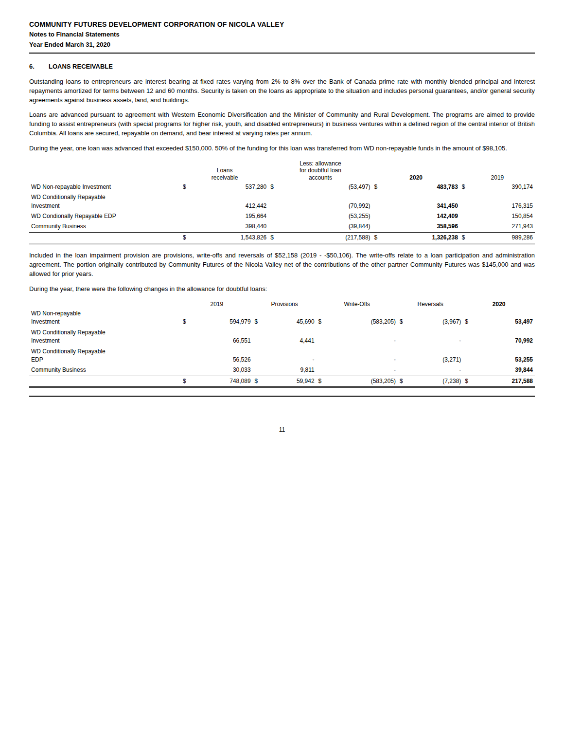COMMUNITY FUTURES DEVELOPMENT CORPORATION OF NICOLA VALLEY
Notes to Financial Statements
Year Ended March 31, 2020
6. LOANS RECEIVABLE
Outstanding loans to entrepreneurs are interest bearing at fixed rates varying from 2% to 8% over the Bank of Canada prime rate with monthly blended principal and interest repayments amortized for terms between 12 and 60 months. Security is taken on the loans as appropriate to the situation and includes personal guarantees, and/or general security agreements against business assets, land, and buildings.
Loans are advanced pursuant to agreement with Western Economic Diversification and the Minister of Community and Rural Development. The programs are aimed to provide funding to assist entrepreneurs (with special programs for higher risk, youth, and disabled entrepreneurs) in business ventures within a defined region of the central interior of British Columbia. All loans are secured, repayable on demand, and bear interest at varying rates per annum.
During the year, one loan was advanced that exceeded $150,000. 50% of the funding for this loan was transferred from WD non-repayable funds in the amount of $98,105.
| | Loans receivable | Less: allowance for doubtful loan accounts | 2020 | 2019 |
| --- | --- | --- | --- | --- |
| WD Non-repayable Investment | $ | 537,280 | $ | (53,497) | $ | 483,783 | $ | 390,174 |
| WD Conditionally Repayable Investment | | 412,442 | | (70,992) | | 341,450 | | 176,315 |
| WD Condionally Repayable EDP | | 195,664 | | (53,255) | | 142,409 | | 150,854 |
| Community Business | | 398,440 | | (39,844) | | 358,596 | | 271,943 |
| | $ | 1,543,826 | $ | (217,588) | $ | 1,326,238 | $ | 989,286 |
Included in the loan impairment provision are provisions, write-offs and reversals of $52,158 (2019 - -$50,106). The write-offs relate to a loan participation and administration agreement. The portion originally contributed by Community Futures of the Nicola Valley net of the contributions of the other partner Community Futures was $145,000 and was allowed for prior years.
During the year, there were the following changes in the allowance for doubtful loans:
| | 2019 | Provisions | Write-Offs | Reversals | 2020 |
| --- | --- | --- | --- | --- | --- |
| WD Non-repayable Investment | $ | 594,979 | $ | 45,690 | $ | (583,205) | $ | (3,967) | $ | 53,497 |
| WD Conditionally Repayable Investment | | 66,551 | | 4,441 | | - | | - | | 70,992 |
| WD Conditionally Repayable EDP | | 56,526 | | - | | - | | (3,271) | | 53,255 |
| Community Business | | 30,033 | | 9,811 | | - | | - | | 39,844 |
| | $ | 748,089 | $ | 59,942 | $ | (583,205) | $ | (7,238) | $ | 217,588 |
11